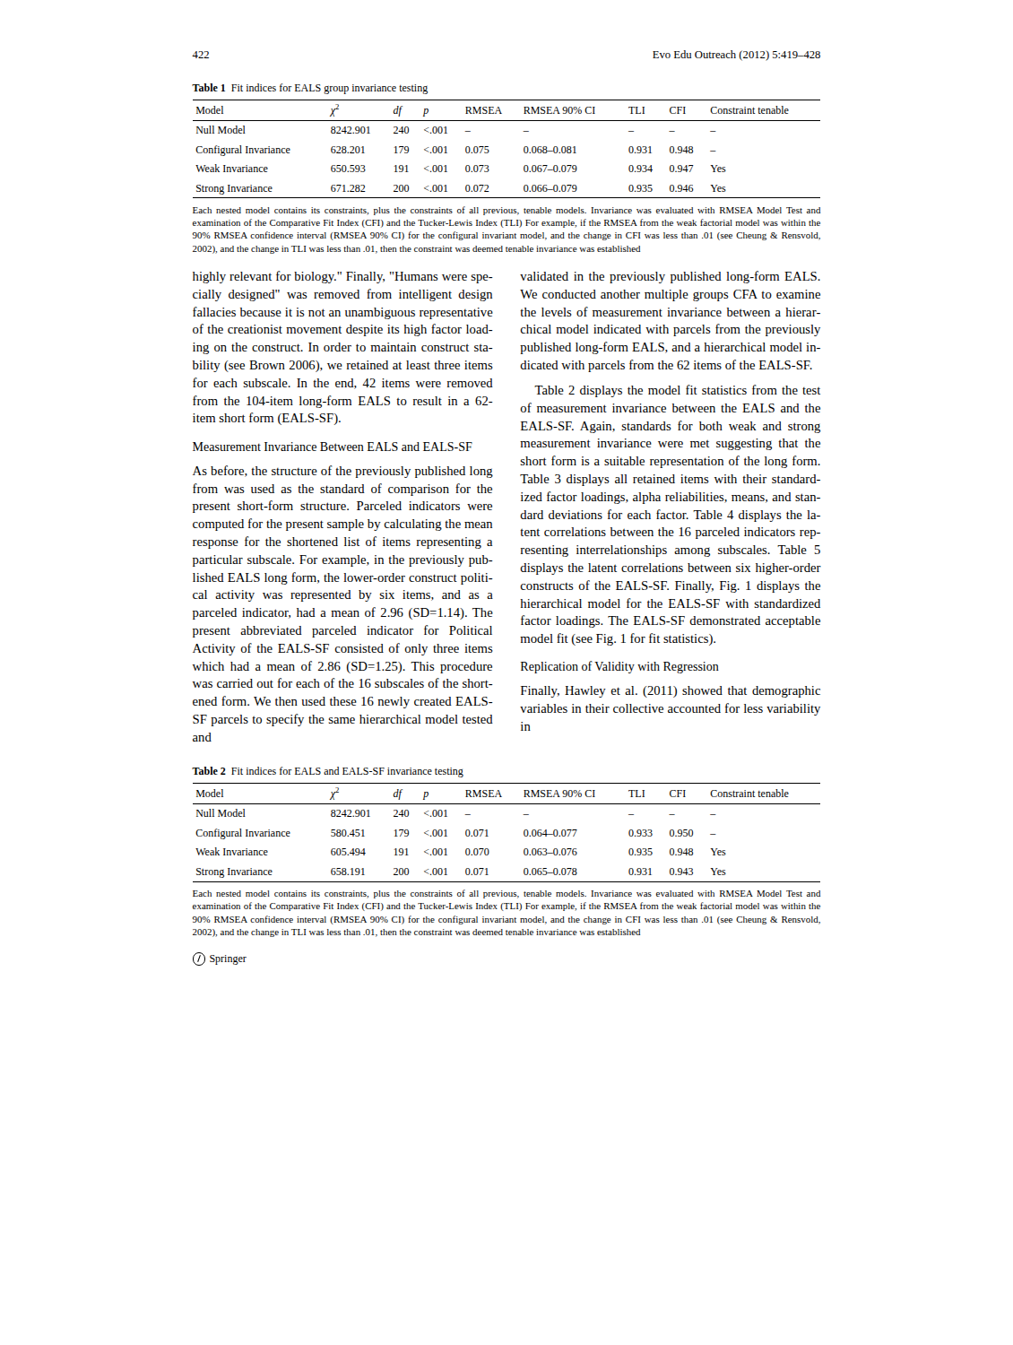422 Evo Edu Outreach (2012) 5:419–428
Table 1 Fit indices for EALS group invariance testing
| Model | χ 2 | df | p | RMSEA | RMSEA 90% CI | TLI | CFI | Constraint tenable |
| --- | --- | --- | --- | --- | --- | --- | --- | --- |
| Null Model | 8242.901 | 240 | <.001 | – | – | – | – | – |
| Configural Invariance | 628.201 | 179 | <.001 | 0.075 | 0.068–0.081 | 0.931 | 0.948 | – |
| Weak Invariance | 650.593 | 191 | <.001 | 0.073 | 0.067–0.079 | 0.934 | 0.947 | Yes |
| Strong Invariance | 671.282 | 200 | <.001 | 0.072 | 0.066–0.079 | 0.935 | 0.946 | Yes |
Each nested model contains its constraints, plus the constraints of all previous, tenable models. Invariance was evaluated with RMSEA Model Test and examination of the Comparative Fit Index (CFI) and the Tucker-Lewis Index (TLI) For example, if the RMSEA from the weak factorial model was within the 90% RMSEA confidence interval (RMSEA 90% CI) for the configural invariant model, and the change in CFI was less than .01 (see Cheung & Rensvold, 2002), and the change in TLI was less than .01, then the constraint was deemed tenable invariance was established
highly relevant for biology." Finally, "Humans were specially designed" was removed from intelligent design fallacies because it is not an unambiguous representative of the creationist movement despite its high factor loading on the construct. In order to maintain construct stability (see Brown 2006), we retained at least three items for each subscale. In the end, 42 items were removed from the 104-item long-form EALS to result in a 62-item short form (EALS-SF).
Measurement Invariance Between EALS and EALS-SF
As before, the structure of the previously published long from was used as the standard of comparison for the present short-form structure. Parceled indicators were computed for the present sample by calculating the mean response for the shortened list of items representing a particular subscale. For example, in the previously published EALS long form, the lower-order construct political activity was represented by six items, and as a parceled indicator, had a mean of 2.96 (SD=1.14). The present abbreviated parceled indicator for Political Activity of the EALS-SF consisted of only three items which had a mean of 2.86 (SD=1.25). This procedure was carried out for each of the 16 subscales of the shortened form. We then used these 16 newly created EALS-SF parcels to specify the same hierarchical model tested and
validated in the previously published long-form EALS. We conducted another multiple groups CFA to examine the levels of measurement invariance between a hierarchical model indicated with parcels from the previously published long-form EALS, and a hierarchical model indicated with parcels from the 62 items of the EALS-SF.
Table 2 displays the model fit statistics from the test of measurement invariance between the EALS and the EALS-SF. Again, standards for both weak and strong measurement invariance were met suggesting that the short form is a suitable representation of the long form. Table 3 displays all retained items with their standardized factor loadings, alpha reliabilities, means, and standard deviations for each factor. Table 4 displays the latent correlations between the 16 parceled indicators representing interrelationships among subscales. Table 5 displays the latent correlations between six higher-order constructs of the EALS-SF. Finally, Fig. 1 displays the hierarchical model for the EALS-SF with standardized factor loadings. The EALS-SF demonstrated acceptable model fit (see Fig. 1 for fit statistics).
Replication of Validity with Regression
Finally, Hawley et al. (2011) showed that demographic variables in their collective accounted for less variability in
Table 2 Fit indices for EALS and EALS-SF invariance testing
| Model | χ 2 | df | p | RMSEA | RMSEA 90% CI | TLI | CFI | Constraint tenable |
| --- | --- | --- | --- | --- | --- | --- | --- | --- |
| Null Model | 8242.901 | 240 | <.001 | – | – | – | – | – |
| Configural Invariance | 580.451 | 179 | <.001 | 0.071 | 0.064–0.077 | 0.933 | 0.950 | – |
| Weak Invariance | 605.494 | 191 | <.001 | 0.070 | 0.063–0.076 | 0.935 | 0.948 | Yes |
| Strong Invariance | 658.191 | 200 | <.001 | 0.071 | 0.065–0.078 | 0.931 | 0.943 | Yes |
Each nested model contains its constraints, plus the constraints of all previous, tenable models. Invariance was evaluated with RMSEA Model Test and examination of the Comparative Fit Index (CFI) and the Tucker-Lewis Index (TLI) For example, if the RMSEA from the weak factorial model was within the 90% RMSEA confidence interval (RMSEA 90% CI) for the configural invariant model, and the change in CFI was less than .01 (see Cheung & Rensvold, 2002), and the change in TLI was less than .01, then the constraint was deemed tenable invariance was established
Springer